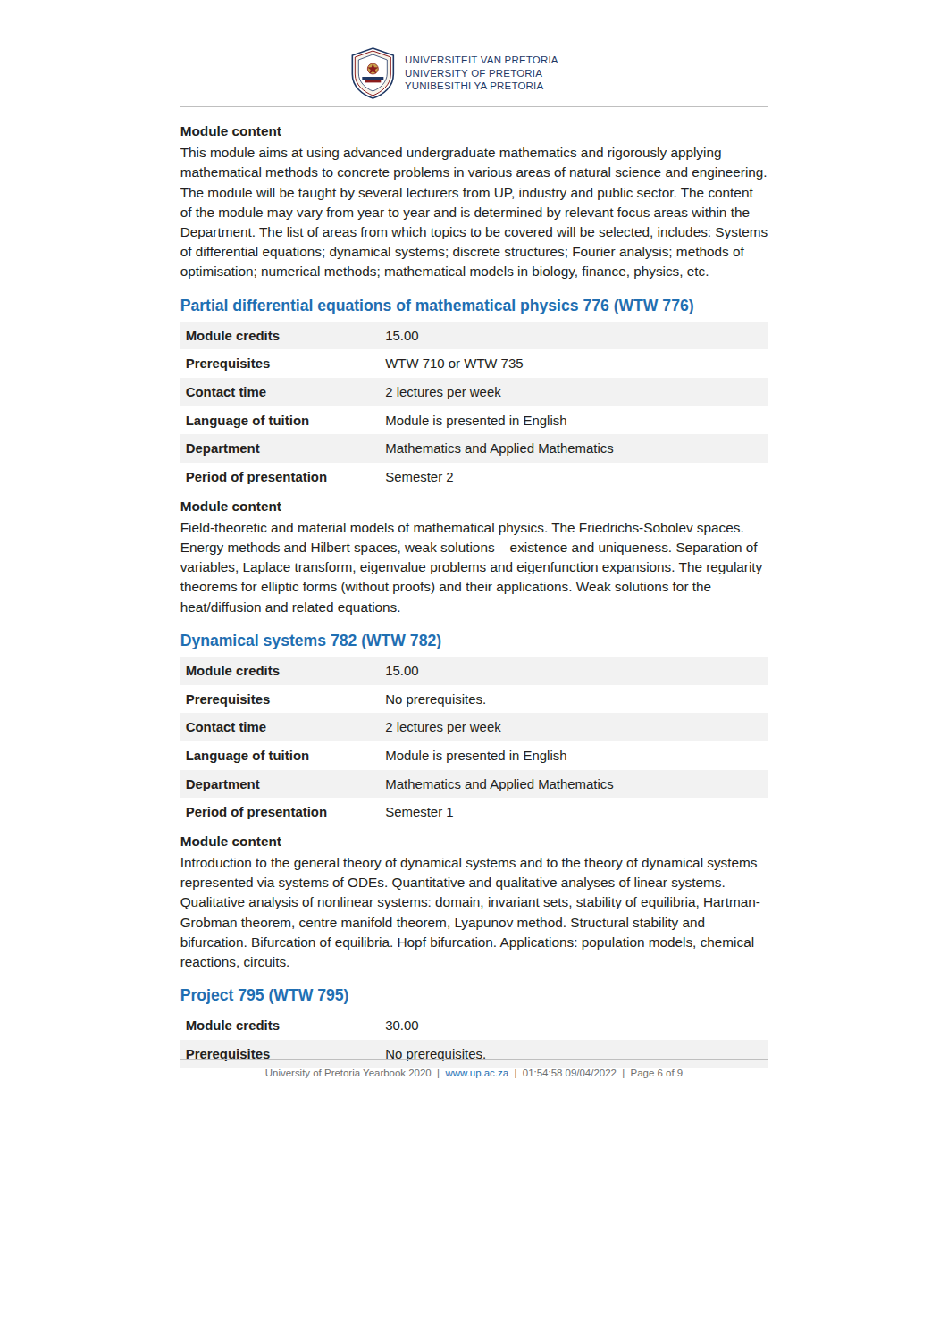Universiteit van Pretoria
University of Pretoria
Yunibesithi ya Pretoria
Module content
This module aims at using advanced undergraduate mathematics and rigorously applying mathematical methods to concrete problems in various areas of natural science and engineering.
The module will be taught by several lecturers from UP, industry and public sector. The content of the module may vary from year to year and is determined by relevant focus areas within the Department. The list of areas from which topics to be covered will be selected, includes: Systems of differential equations; dynamical systems; discrete structures; Fourier analysis; methods of optimisation; numerical methods; mathematical models in biology, finance, physics, etc.
Partial differential equations of mathematical physics 776 (WTW 776)
| Module credits | 15.00 |
| Prerequisites | WTW 710 or WTW 735 |
| Contact time | 2 lectures per week |
| Language of tuition | Module is presented in English |
| Department | Mathematics and Applied Mathematics |
| Period of presentation | Semester 2 |
Module content
Field-theoretic and material models of mathematical physics. The Friedrichs-Sobolev spaces. Energy methods and Hilbert spaces, weak solutions – existence and uniqueness. Separation of variables, Laplace transform, eigenvalue problems and eigenfunction expansions. The regularity theorems for elliptic forms (without proofs) and their applications. Weak solutions for the heat/diffusion and related equations.
Dynamical systems 782 (WTW 782)
| Module credits | 15.00 |
| Prerequisites | No prerequisites. |
| Contact time | 2 lectures per week |
| Language of tuition | Module is presented in English |
| Department | Mathematics and Applied Mathematics |
| Period of presentation | Semester 1 |
Module content
Introduction to the general theory of dynamical systems and to the theory of dynamical systems represented via systems of ODEs. Quantitative and qualitative analyses of linear systems. Qualitative analysis of nonlinear systems: domain, invariant sets, stability of equilibria, Hartman-Grobman theorem, centre manifold theorem, Lyapunov method. Structural stability and bifurcation. Bifurcation of equilibria. Hopf bifurcation. Applications: population models, chemical reactions, circuits.
Project 795 (WTW 795)
| Module credits | 30.00 |
| Prerequisites | No prerequisites. |
University of Pretoria Yearbook 2020 | www.up.ac.za | 01:54:58 09/04/2022 | Page 6 of 9